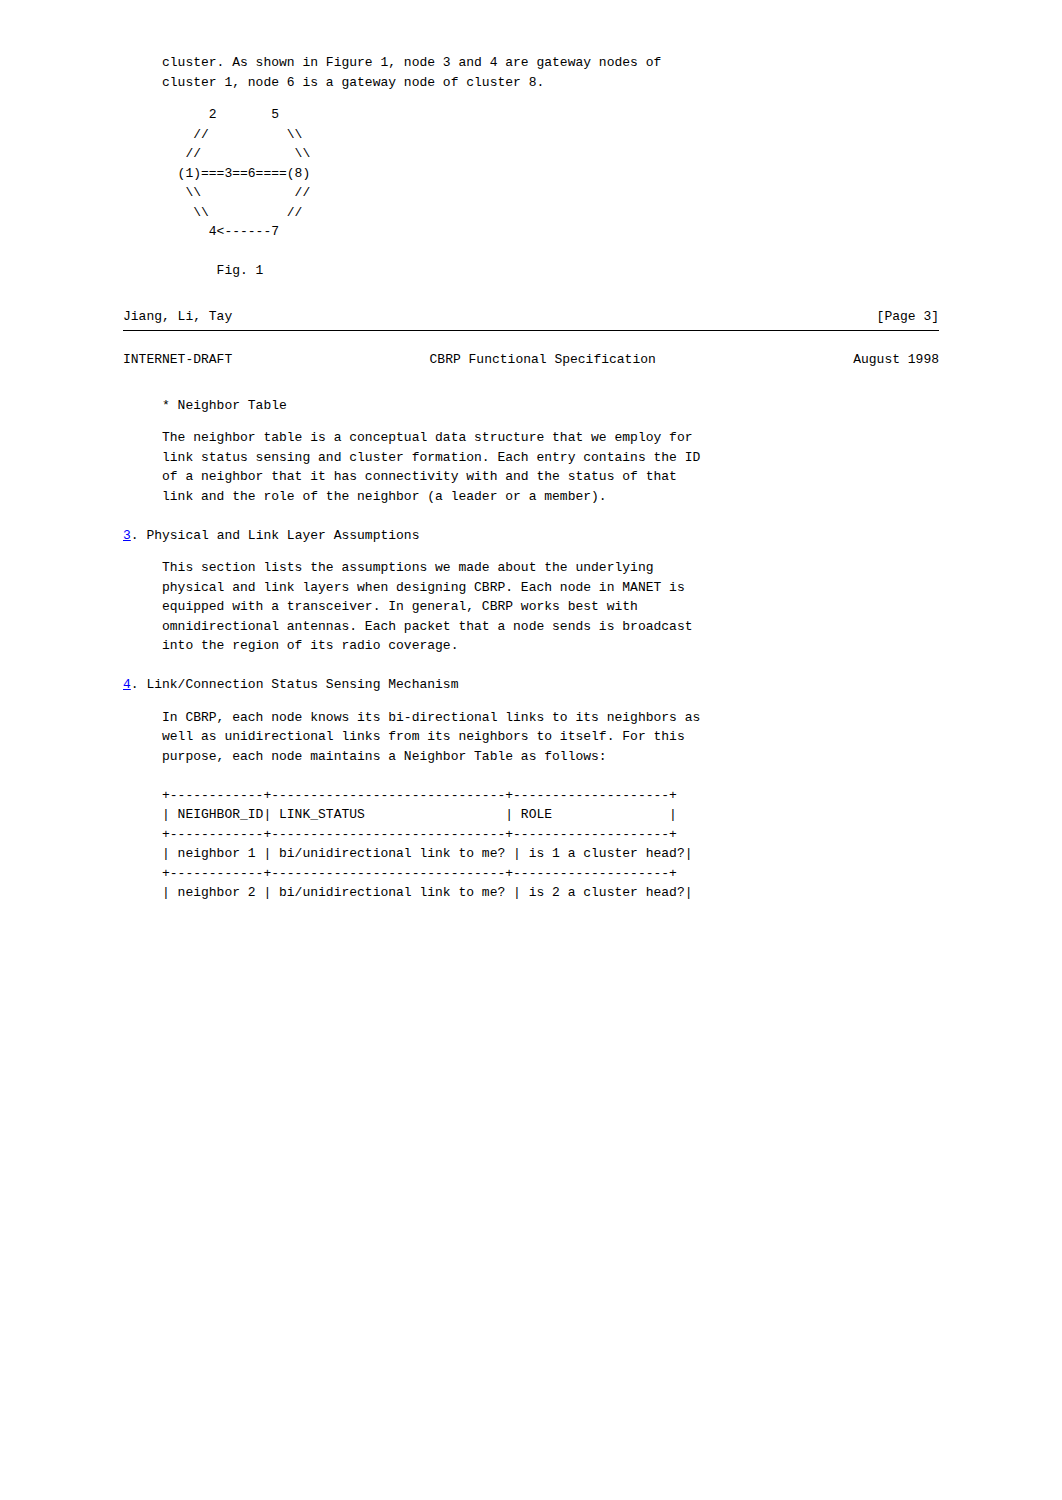cluster. As shown in Figure 1, node 3 and 4 are gateway nodes of
cluster 1, node 6 is a gateway node of cluster 8.
      2       5
    //          \\
   //            \\
  (1)===3==6====(8)
   \\            //
    \\          //
      4<------7

       Fig. 1
Jiang, Li, Tay [Page 3]
INTERNET-DRAFT CBRP Functional Specification August 1998
* Neighbor Table
The neighbor table is a conceptual data structure that we employ for
link status sensing and cluster formation. Each entry contains the ID
of a neighbor that it has connectivity with and the status of that
link and the role of the neighbor (a leader or a member).
3. Physical and Link Layer Assumptions
This section lists the assumptions we made about the underlying
physical and link layers when designing CBRP. Each node in MANET is
equipped with a transceiver. In general, CBRP works best with
omnidirectional antennas. Each packet that a node sends is broadcast
into the region of its radio coverage.
4. Link/Connection Status Sensing Mechanism
In CBRP, each node knows its bi-directional links to its neighbors as
well as unidirectional links from its neighbors to itself. For this
purpose, each node maintains a Neighbor Table as follows:
+------------+------------------------------+--------------------+
| NEIGHBOR_ID| LINK_STATUS                  | ROLE               |
+------------+------------------------------+--------------------+
| neighbor 1 | bi/unidirectional link to me? | is 1 a cluster head?|
+------------+------------------------------+--------------------+
| neighbor 2 | bi/unidirectional link to me? | is 2 a cluster head?|